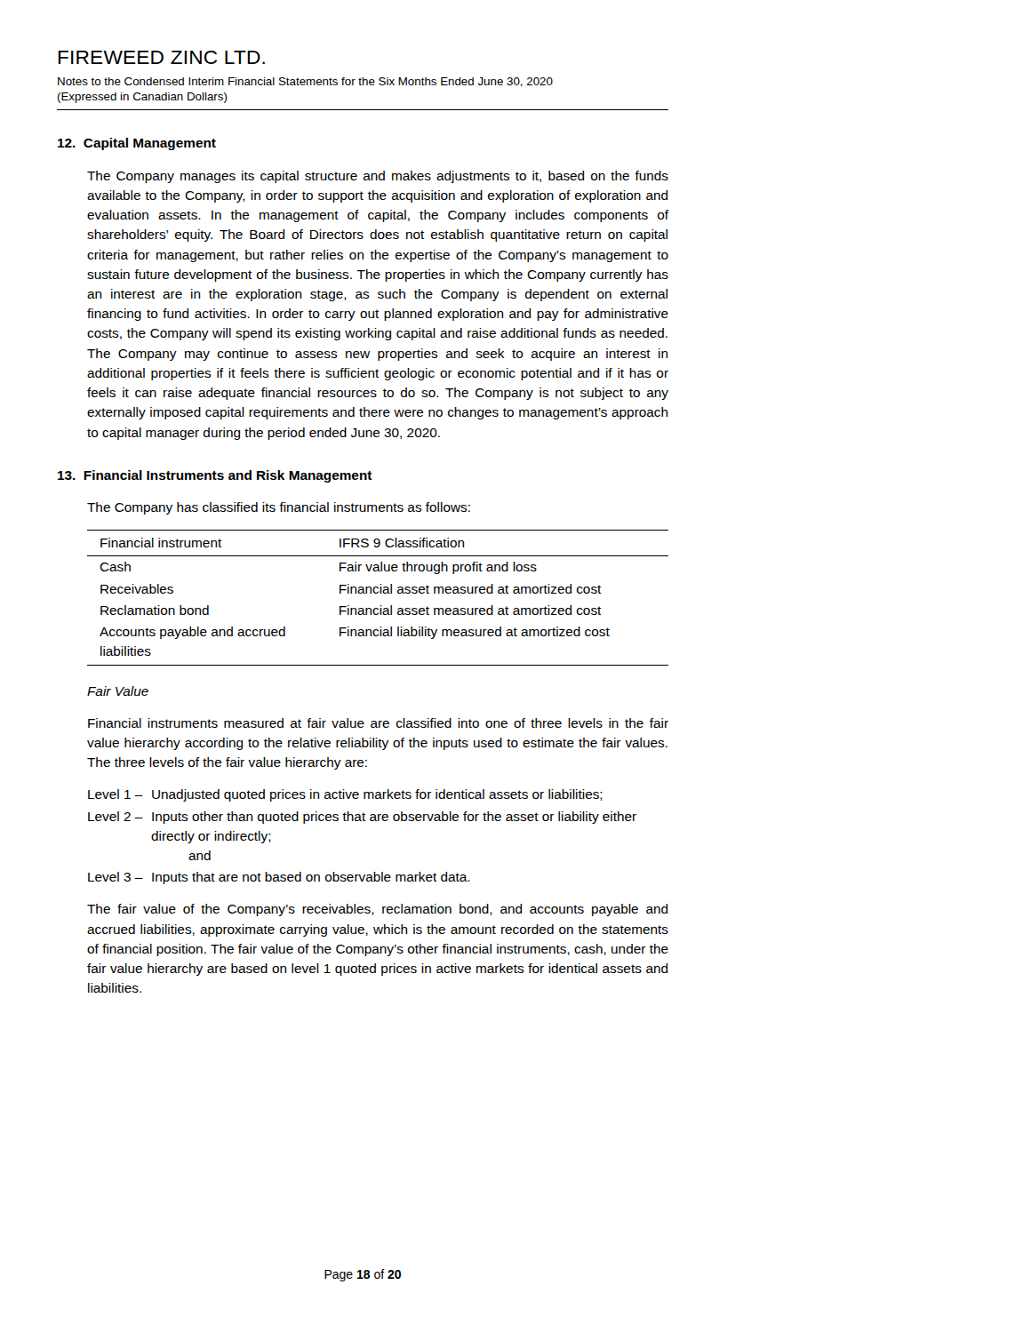FIREWEED ZINC LTD.
Notes to the Condensed Interim Financial Statements for the Six Months Ended June 30, 2020
(Expressed in Canadian Dollars)
12. Capital Management
The Company manages its capital structure and makes adjustments to it, based on the funds available to the Company, in order to support the acquisition and exploration of exploration and evaluation assets. In the management of capital, the Company includes components of shareholders’ equity. The Board of Directors does not establish quantitative return on capital criteria for management, but rather relies on the expertise of the Company’s management to sustain future development of the business. The properties in which the Company currently has an interest are in the exploration stage, as such the Company is dependent on external financing to fund activities. In order to carry out planned exploration and pay for administrative costs, the Company will spend its existing working capital and raise additional funds as needed. The Company may continue to assess new properties and seek to acquire an interest in additional properties if it feels there is sufficient geologic or economic potential and if it has or feels it can raise adequate financial resources to do so. The Company is not subject to any externally imposed capital requirements and there were no changes to management’s approach to capital manager during the period ended June 30, 2020.
13. Financial Instruments and Risk Management
The Company has classified its financial instruments as follows:
| Financial instrument | IFRS 9 Classification |
| --- | --- |
| Cash | Fair value through profit and loss |
| Receivables | Financial asset measured at amortized cost |
| Reclamation bond | Financial asset measured at amortized cost |
| Accounts payable and accrued liabilities | Financial liability measured at amortized cost |
Fair Value
Financial instruments measured at fair value are classified into one of three levels in the fair value hierarchy according to the relative reliability of the inputs used to estimate the fair values. The three levels of the fair value hierarchy are:
Level 1 –
Unadjusted quoted prices in active markets for identical assets or liabilities;
Level 2 –
Inputs other than quoted prices that are observable for the asset or liability either directly or indirectly;and
Level 3 –
Inputs that are not based on observable market data.
The fair value of the Company’s receivables, reclamation bond, and accounts payable and accrued liabilities, approximate carrying value, which is the amount recorded on the statements of financial position. The fair value of the Company’s other financial instruments, cash, under the fair value hierarchy are based on level 1 quoted prices in active markets for identical assets and liabilities.
Page 18 of 20